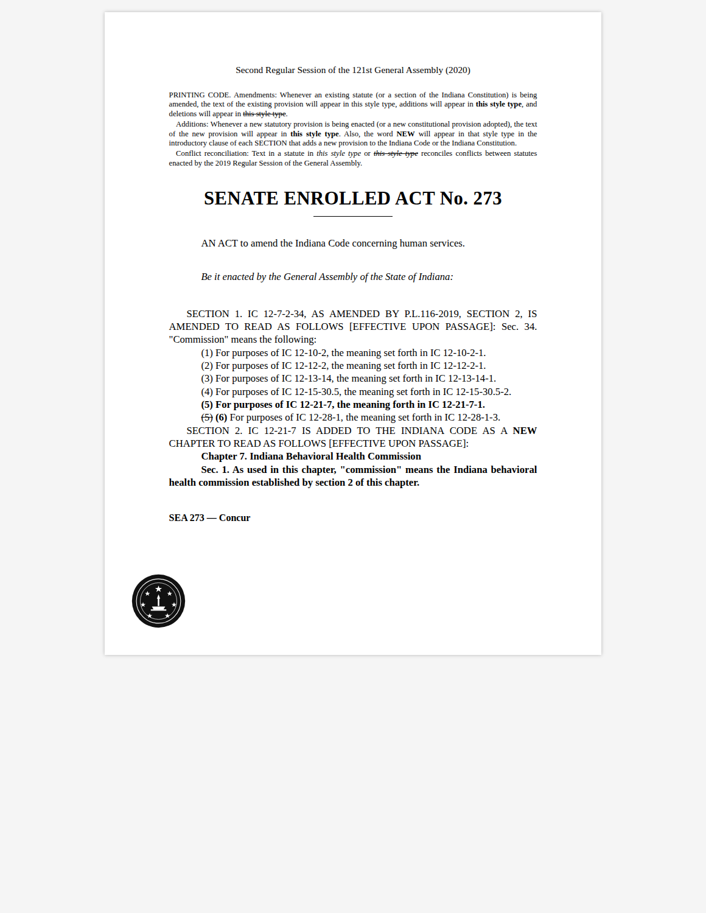Second Regular Session of the 121st General Assembly (2020)
PRINTING CODE. Amendments: Whenever an existing statute (or a section of the Indiana Constitution) is being amended, the text of the existing provision will appear in this style type, additions will appear in this style type, and deletions will appear in this style type.
Additions: Whenever a new statutory provision is being enacted (or a new constitutional provision adopted), the text of the new provision will appear in this style type. Also, the word NEW will appear in that style type in the introductory clause of each SECTION that adds a new provision to the Indiana Code or the Indiana Constitution.
Conflict reconciliation: Text in a statute in this style type or this style type reconciles conflicts between statutes enacted by the 2019 Regular Session of the General Assembly.
SENATE ENROLLED ACT No. 273
AN ACT to amend the Indiana Code concerning human services.
Be it enacted by the General Assembly of the State of Indiana:
SECTION 1. IC 12-7-2-34, AS AMENDED BY P.L.116-2019, SECTION 2, IS AMENDED TO READ AS FOLLOWS [EFFECTIVE UPON PASSAGE]: Sec. 34. "Commission" means the following:
(1) For purposes of IC 12-10-2, the meaning set forth in IC 12-10-2-1.
(2) For purposes of IC 12-12-2, the meaning set forth in IC 12-12-2-1.
(3) For purposes of IC 12-13-14, the meaning set forth in IC 12-13-14-1.
(4) For purposes of IC 12-15-30.5, the meaning set forth in IC 12-15-30.5-2.
(5) For purposes of IC 12-21-7, the meaning forth in IC 12-21-7-1.
(5) (6) For purposes of IC 12-28-1, the meaning set forth in IC 12-28-1-3.
SECTION 2. IC 12-21-7 IS ADDED TO THE INDIANA CODE AS A NEW CHAPTER TO READ AS FOLLOWS [EFFECTIVE UPON PASSAGE]:
Chapter 7. Indiana Behavioral Health Commission
Sec. 1. As used in this chapter, "commission" means the Indiana behavioral health commission established by section 2 of this chapter.
SEA 273 — Concur